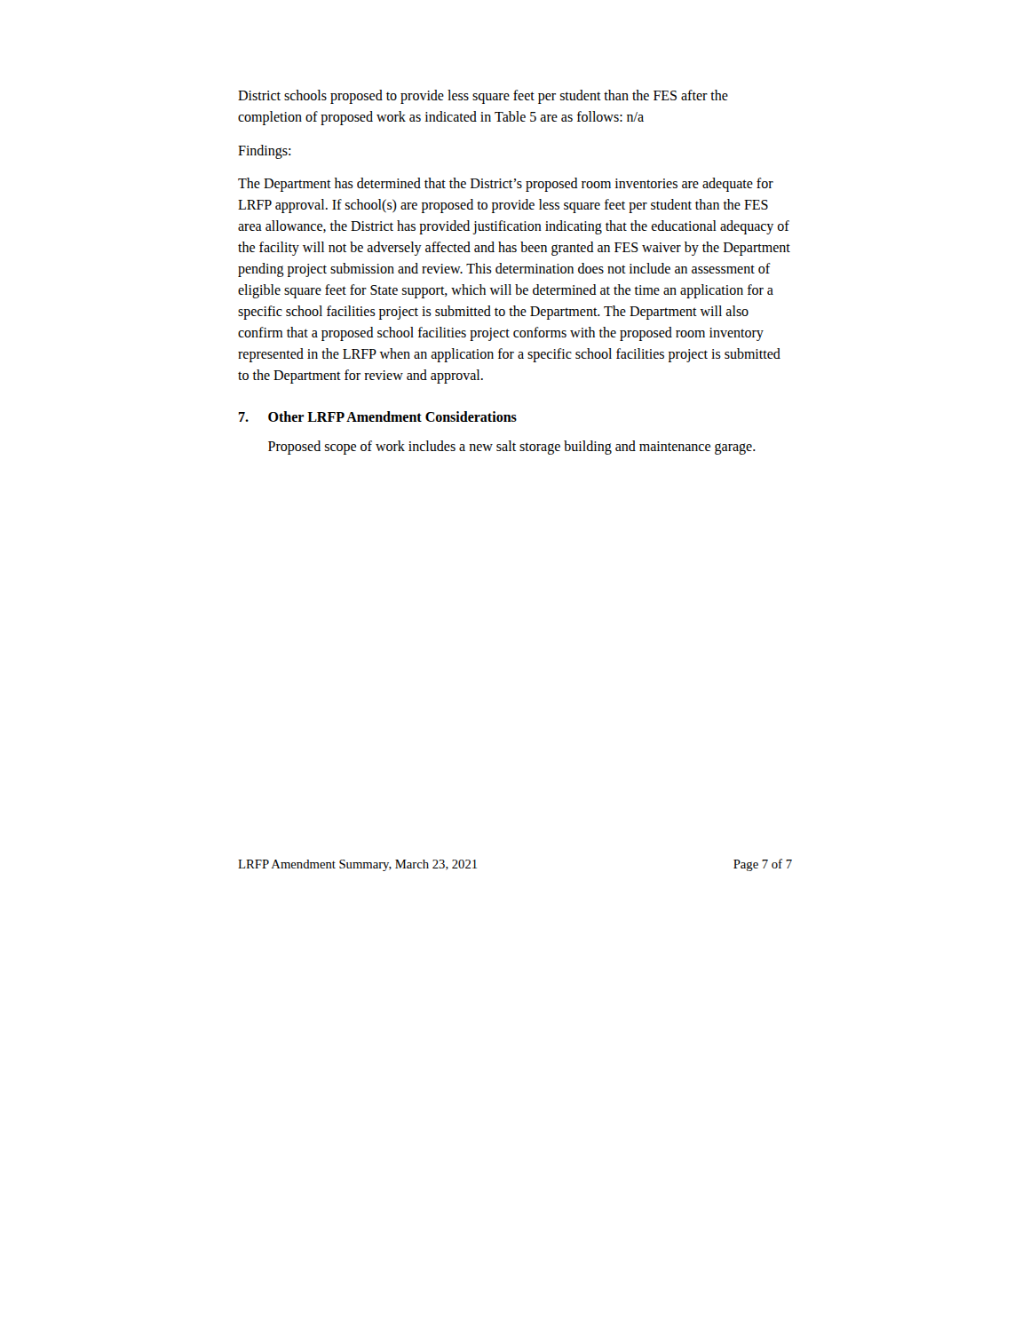District schools proposed to provide less square feet per student than the FES after the completion of proposed work as indicated in Table 5 are as follows: n/a
Findings:
The Department has determined that the District’s proposed room inventories are adequate for LRFP approval. If school(s) are proposed to provide less square feet per student than the FES area allowance, the District has provided justification indicating that the educational adequacy of the facility will not be adversely affected and has been granted an FES waiver by the Department pending project submission and review. This determination does not include an assessment of eligible square feet for State support, which will be determined at the time an application for a specific school facilities project is submitted to the Department. The Department will also confirm that a proposed school facilities project conforms with the proposed room inventory represented in the LRFP when an application for a specific school facilities project is submitted to the Department for review and approval.
7. Other LRFP Amendment Considerations
Proposed scope of work includes a new salt storage building and maintenance garage.
LRFP Amendment Summary, March 23, 2021
Page 7 of 7